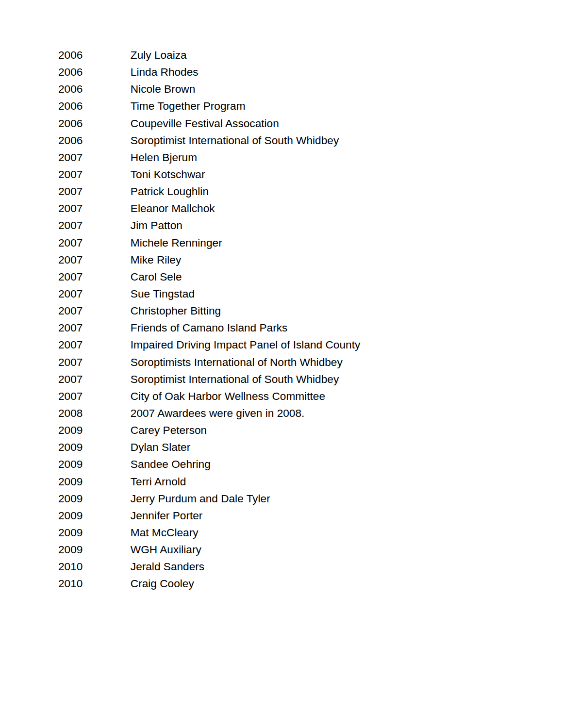| 2006 | Zuly Loaiza |
| 2006 | Linda Rhodes |
| 2006 | Nicole Brown |
| 2006 | Time Together Program |
| 2006 | Coupeville Festival Assocation |
| 2006 | Soroptimist International of South Whidbey |
| 2007 | Helen Bjerum |
| 2007 | Toni Kotschwar |
| 2007 | Patrick Loughlin |
| 2007 | Eleanor Mallchok |
| 2007 | Jim Patton |
| 2007 | Michele Renninger |
| 2007 | Mike Riley |
| 2007 | Carol Sele |
| 2007 | Sue Tingstad |
| 2007 | Christopher Bitting |
| 2007 | Friends of Camano Island Parks |
| 2007 | Impaired Driving Impact Panel of Island County |
| 2007 | Soroptimists International of North Whidbey |
| 2007 | Soroptimist International of South Whidbey |
| 2007 | City of Oak Harbor Wellness Committee |
| 2008 | 2007 Awardees were given in 2008. |
| 2009 | Carey Peterson |
| 2009 | Dylan Slater |
| 2009 | Sandee Oehring |
| 2009 | Terri Arnold |
| 2009 | Jerry Purdum and Dale Tyler |
| 2009 | Jennifer Porter |
| 2009 | Mat McCleary |
| 2009 | WGH Auxiliary |
| 2010 | Jerald Sanders |
| 2010 | Craig Cooley |